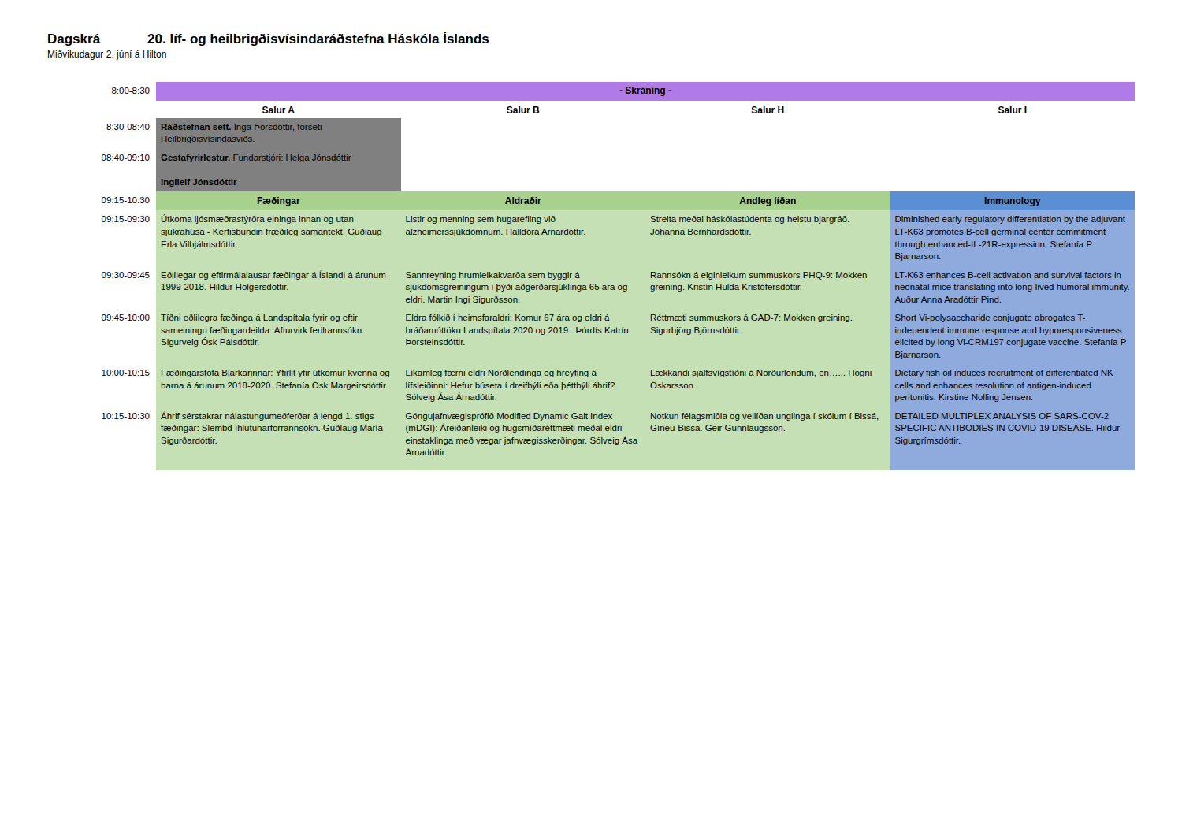Dagskrá 20. líf- og heilbrigðisvísindaráðstefna Háskóla Íslands
Miðvikudagur 2. júní á Hilton
| 8:00-8:30 | - Skráning - |
| | Salur A | Salur B | Salur H | Salur I |
| 8:30-08:40 | Ráðstefnan sett. Inga Þórsdóttir, forseti Heilbrigðisvísindasviðs. | | | |
| 08:40-09:10 | Gestafyrirlestur. Fundarstjóri: Helga Jónsdóttir Ingileif Jónsdóttir | | | |
| 09:15-10:30 | Fæðingar | Aldraðir | Andleg líðan | Immunology |
| 09:15-09:30 | Útkoma ljósmæðrastýrðra eininga innan og utan sjúkrahúsa - Kerfisbundin fræðileg samantekt. Guðlaug Erla Vilhjálmsdóttir. | Listir og menning sem hugarefling við alzheimerssjúkdómnum. Halldóra Arnardóttir. | Streita meðal háskólastúdenta og helstu bjargráð. Jóhanna Bernhardsdóttir. | Diminished early regulatory differentiation by the adjuvant LT-K63 promotes B-cell germinal center commitment through enhanced-IL-21R-expression. Stefanía P Bjarnarson. |
| 09:30-09:45 | Eðlilegar og eftirmálalausar fæðingar á Íslandi á árunum 1999-2018. Hildur Holgersdottir. | Sannreyning hrumleikakvarða sem byggir á sjúkdómsgreiningum í þýði aðgerðarsjúklinga 65 ára og eldri. Martin Ingi Sigurðsson. | Rannsókn á eiginleikum summuskors PHQ-9: Mokken greining. Kristín Hulda Kristófersdóttir. | LT-K63 enhances B-cell activation and survival factors in neonatal mice translating into long-lived humoral immunity. Auður Anna Aradóttir Pind. |
| 09:45-10:00 | Tíðni eðlilegra fæðinga á Landspítala fyrir og eftir sameiningu fæðingardeilda: Afturvirk ferilrannsókn. Sigurveig Ósk Pálsdóttir. | Eldra fólkið í heimsfaraldri: Komur 67 ára og eldri á bráðamóttöku Landspítala 2020 og 2019.. Þórdís Katrín Þorsteinsdóttir. | Réttmæti summuskors á GAD-7: Mokken greining. Sigurbjörg Björnsdóttir. | Short Vi-polysaccharide conjugate abrogates T-independent immune response and hyporesponsiveness elicited by long Vi-CRM197 conjugate vaccine. Stefanía P Bjarnarson. |
| 10:00-10:15 | Fæðingarstofa Bjarkarinnar: Yfirlit yfir útkomur kvenna og barna á árunum 2018-2020. Stefanía Ósk Margeirsdóttir. | Líkamleg færni eldri Norðlendinga og hreyfing á lífsleiðinni: Hefur búseta í dreifbýli eða þéttbýli áhrif?. Sólveig Ása Árnadóttir. | Lækkandi sjálfsvígstíðni á Norðurlöndum, en…... Högni Óskarsson. | Dietary fish oil induces recruitment of differentiated NK cells and enhances resolution of antigen-induced peritonitis. Kirstine Nolling Jensen. |
| 10:15-10:30 | Áhrif sérstakrar nálastungumeðferðar á lengd 1. stigs fæðingar: Slembd íhlutunarforrannsókn. Guðlaug María Sigurðardóttir. | Göngujafnvægisprófið Modified Dynamic Gait Index (mDGI): Áreiðanleiki og hugsmíðaréttmæti meðal eldri einstaklinga með vægar jafnvægisskerðingar. Sólveig Ása Árnadóttir. | Notkun félagsmiðla og vellíðan unglinga í skólum í Bissá, Gíneu-Bissá. Geir Gunnlaugsson. | DETAILED MULTIPLEX ANALYSIS OF SARS-COV-2 SPECIFIC ANTIBODIES IN COVID-19 DISEASE. Hildur Sigurgrímsdóttir. |